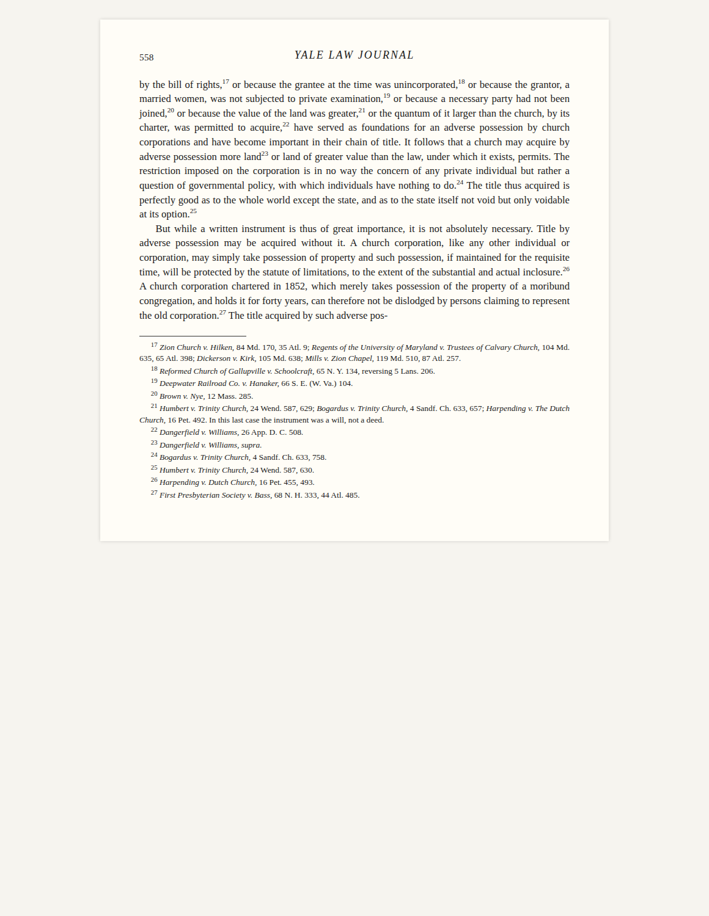558 YALE LAW JOURNAL
by the bill of rights,17 or because the grantee at the time was unincorporated,18 or because the grantor, a married women, was not subjected to private examination,19 or because a necessary party had not been joined,20 or because the value of the land was greater,21 or the quantum of it larger than the church, by its charter, was permitted to acquire,22 have served as foundations for an adverse possession by church corporations and have become important in their chain of title. It follows that a church may acquire by adverse possession more land23 or land of greater value than the law, under which it exists, permits. The restriction imposed on the corporation is in no way the concern of any private individual but rather a question of governmental policy, with which individuals have nothing to do.24 The title thus acquired is perfectly good as to the whole world except the state, and as to the state itself not void but only voidable at its option.25
But while a written instrument is thus of great importance, it is not absolutely necessary. Title by adverse possession may be acquired without it. A church corporation, like any other individual or corporation, may simply take possession of property and such possession, if maintained for the requisite time, will be protected by the statute of limitations, to the extent of the substantial and actual inclosure.26 A church corporation chartered in 1852, which merely takes possession of the property of a moribund congregation, and holds it for forty years, can therefore not be dislodged by persons claiming to represent the old corporation.27 The title acquired by such adverse pos-
17 Zion Church v. Hilken, 84 Md. 170, 35 Atl. 9; Regents of the University of Maryland v. Trustees of Calvary Church, 104 Md. 635, 65 Atl. 398; Dickerson v. Kirk, 105 Md. 638; Mills v. Zion Chapel, 119 Md. 510, 87 Atl. 257.
18 Reformed Church of Gallupville v. Schoolcraft, 65 N. Y. 134, reversing 5 Lans. 206.
19 Deepwater Railroad Co. v. Hanaker, 66 S. E. (W. Va.) 104.
20 Brown v. Nye, 12 Mass. 285.
21 Humbert v. Trinity Church, 24 Wend. 587, 629; Bogardus v. Trinity Church, 4 Sandf. Ch. 633, 657; Harpending v. The Dutch Church, 16 Pet. 492. In this last case the instrument was a will, not a deed.
22 Dangerfield v. Williams, 26 App. D. C. 508.
23 Dangerfield v. Williams, supra.
24 Bogardus v. Trinity Church, 4 Sandf. Ch. 633, 758.
25 Humbert v. Trinity Church, 24 Wend. 587, 630.
26 Harpending v. Dutch Church, 16 Pet. 455, 493.
27 First Presbyterian Society v. Bass, 68 N. H. 333, 44 Atl. 485.